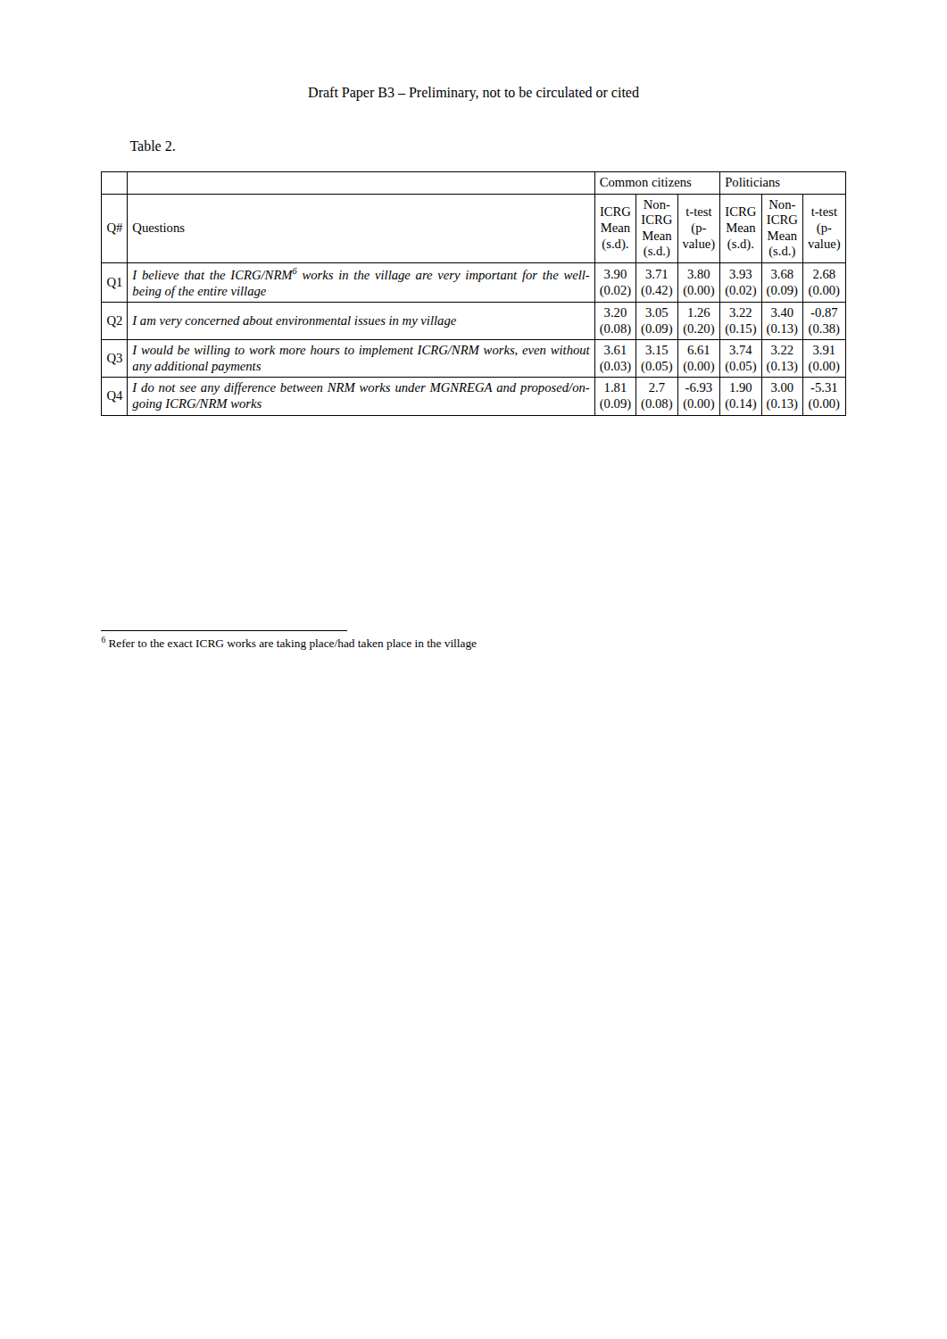Draft Paper B3 – Preliminary, not to be circulated or cited
Table 2.
| | | Common citizens | Politicians |
| --- | --- | --- | --- |
| Q# | Questions | ICRG Mean (s.d). | Non- ICRG Mean (s.d.) | t-test (p- value) | ICRG Mean (s.d). | Non- ICRG Mean (s.d.) | t-test (p- value) |
| Q1 | I believe that the ICRG/NRM 6 works in the village are very important for the well-being of the entire village | 3.90 (0.02) | 3.71 (0.42) | 3.80 (0.00) | 3.93 (0.02) | 3.68 (0.09) | 2.68 (0.00) |
| Q2 | I am very concerned about environmental issues in my village | 3.20 (0.08) | 3.05 (0.09) | 1.26 (0.20) | 3.22 (0.15) | 3.40 (0.13) | -0.87 (0.38) |
| Q3 | I would be willing to work more hours to implement ICRG/NRM works, even without any additional payments | 3.61 (0.03) | 3.15 (0.05) | 6.61 (0.00) | 3.74 (0.05) | 3.22 (0.13) | 3.91 (0.00) |
| Q4 | I do not see any difference between NRM works under MGNREGA and proposed/on-going ICRG/NRM works | 1.81 (0.09) | 2.7 (0.08) | -6.93 (0.00) | 1.90 (0.14) | 3.00 (0.13) | -5.31 (0.00) |
6 Refer to the exact ICRG works are taking place/had taken place in the village